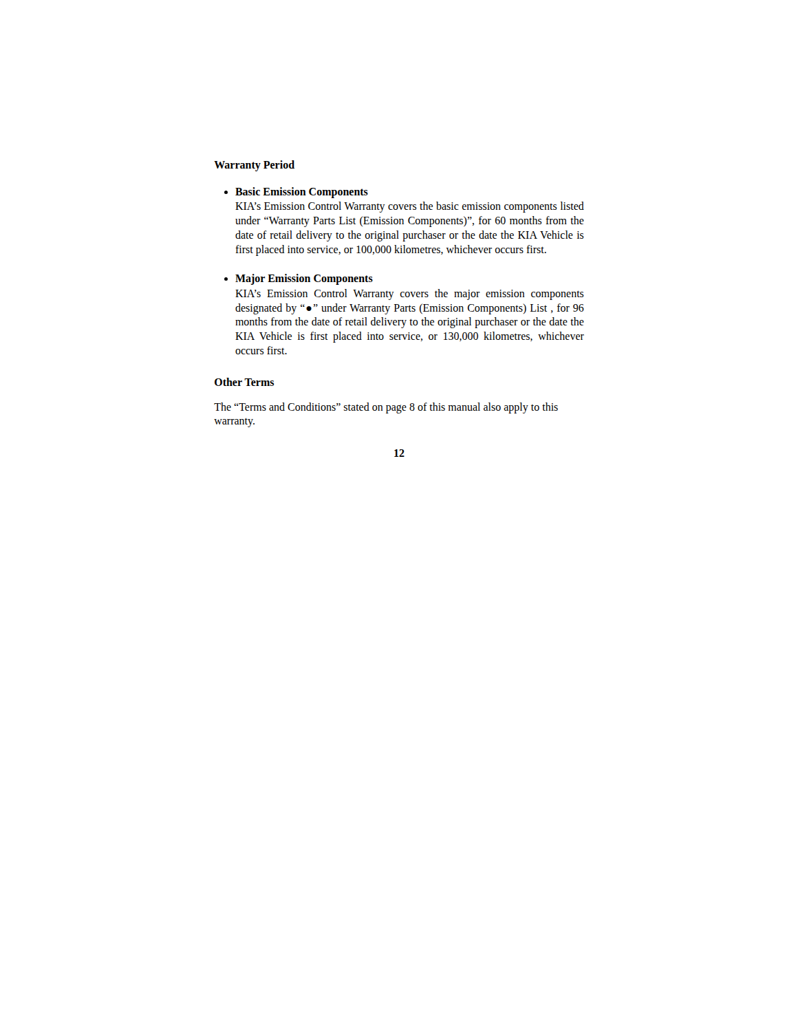Warranty Period
Basic Emission Components
KIA’s Emission Control Warranty covers the basic emission components listed under “Warranty Parts List (Emission Components)”, for 60 months from the date of retail delivery to the original purchaser or the date the KIA Vehicle is first placed into service, or 100,000 kilometres, whichever occurs first.
Major Emission Components
KIA’s Emission Control Warranty covers the major emission components designated by “●” under Warranty Parts (Emission Components) List , for 96 months from the date of retail delivery to the original purchaser or the date the KIA Vehicle is first placed into service, or 130,000 kilometres, whichever occurs first.
Other Terms
The “Terms and Conditions” stated on page 8 of this manual also apply to this warranty.
12